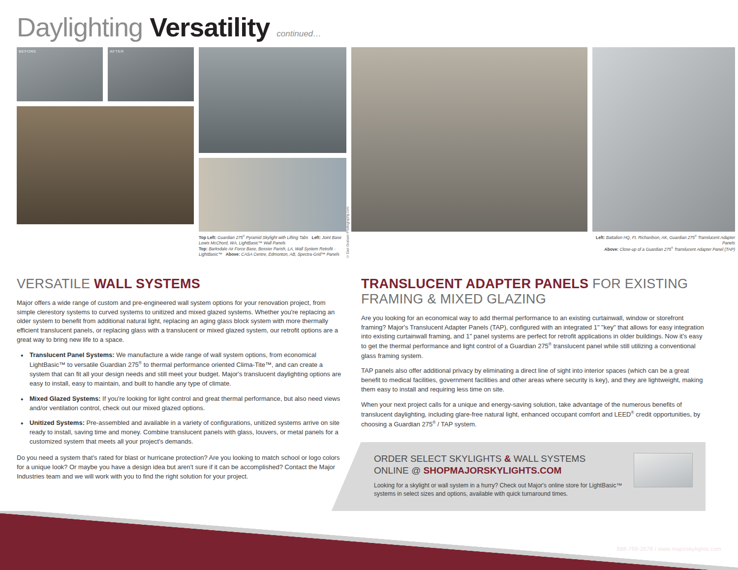Daylighting Versatility continued…
BEFORE
AFTER
Top Left: Guardian 275® Pyramid Skylight with Lifting Tabs Left: Joint Base Lewis McChord, WA, LightBasic™ Wall Panels
Top: Barksdale Air Force Base, Bossier Parish, LA, Wall System Retrofit - LightBasic™ Above: CASA Centre, Edmonton, AB, Spectra-Grid™ Panels
© Dan Graham Photography.com
Left: Battalion HQ, Ft. Richardson, AK, Guardian 275® Translucent Adapter Panels
Above: Close-up of a Guardian 275® Translucent Adapter Panel (TAP)
VERSATILE WALL SYSTEMS
Major offers a wide range of custom and pre-engineered wall system options for your renovation project, from simple clerestory systems to curved systems to unitized and mixed glazed systems. Whether you're replacing an older system to benefit from additional natural light, replacing an aging glass block system with more thermally efficient translucent panels, or replacing glass with a translucent or mixed glazed system, our retrofit options are a great way to bring new life to a space.
Translucent Panel Systems: We manufacture a wide range of wall system options, from economical LightBasic™ to versatile Guardian 275® to thermal performance oriented Clima-Tite™, and can create a system that can fit all your design needs and still meet your budget. Major's translucent daylighting options are easy to install, easy to maintain, and built to handle any type of climate.
Mixed Glazed Systems: If you're looking for light control and great thermal performance, but also need views and/or ventilation control, check out our mixed glazed options.
Unitized Systems: Pre-assembled and available in a variety of configurations, unitized systems arrive on site ready to install, saving time and money. Combine translucent panels with glass, louvers, or metal panels for a customized system that meets all your project's demands.
Do you need a system that's rated for blast or hurricane protection? Are you looking to match school or logo colors for a unique look? Or maybe you have a design idea but aren't sure if it can be accomplished? Contact the Major Industries team and we will work with you to find the right solution for your project.
TRANSLUCENT ADAPTER PANELS FOR EXISTING FRAMING & MIXED GLAZING
Are you looking for an economical way to add thermal performance to an existing curtainwall, window or storefront framing? Major's Translucent Adapter Panels (TAP), configured with an integrated 1" "key" that allows for easy integration into existing curtainwall framing, and 1" panel systems are perfect for retrofit applications in older buildings. Now it's easy to get the thermal performance and light control of a Guardian 275® translucent panel while still utilizing a conventional glass framing system.
TAP panels also offer additional privacy by eliminating a direct line of sight into interior spaces (which can be a great benefit to medical facilities, government facilities and other areas where security is key), and they are lightweight, making them easy to install and requiring less time on site.
When your next project calls for a unique and energy-saving solution, take advantage of the numerous benefits of translucent daylighting, including glare-free natural light, enhanced occupant comfort and LEED® credit opportunities, by choosing a Guardian 275® / TAP system.
ORDER SELECT SKYLIGHTS & WALL SYSTEMS
ONLINE @ SHOPMAJORSKYLIGHTS.COM
Looking for a skylight or wall system in a hurry? Check out Major's online store for LightBasic™ systems in select sizes and options, available with quick turnaround times.
… and improve light control and occupant comfort.
888-759-2678 / www.majorskylights.com